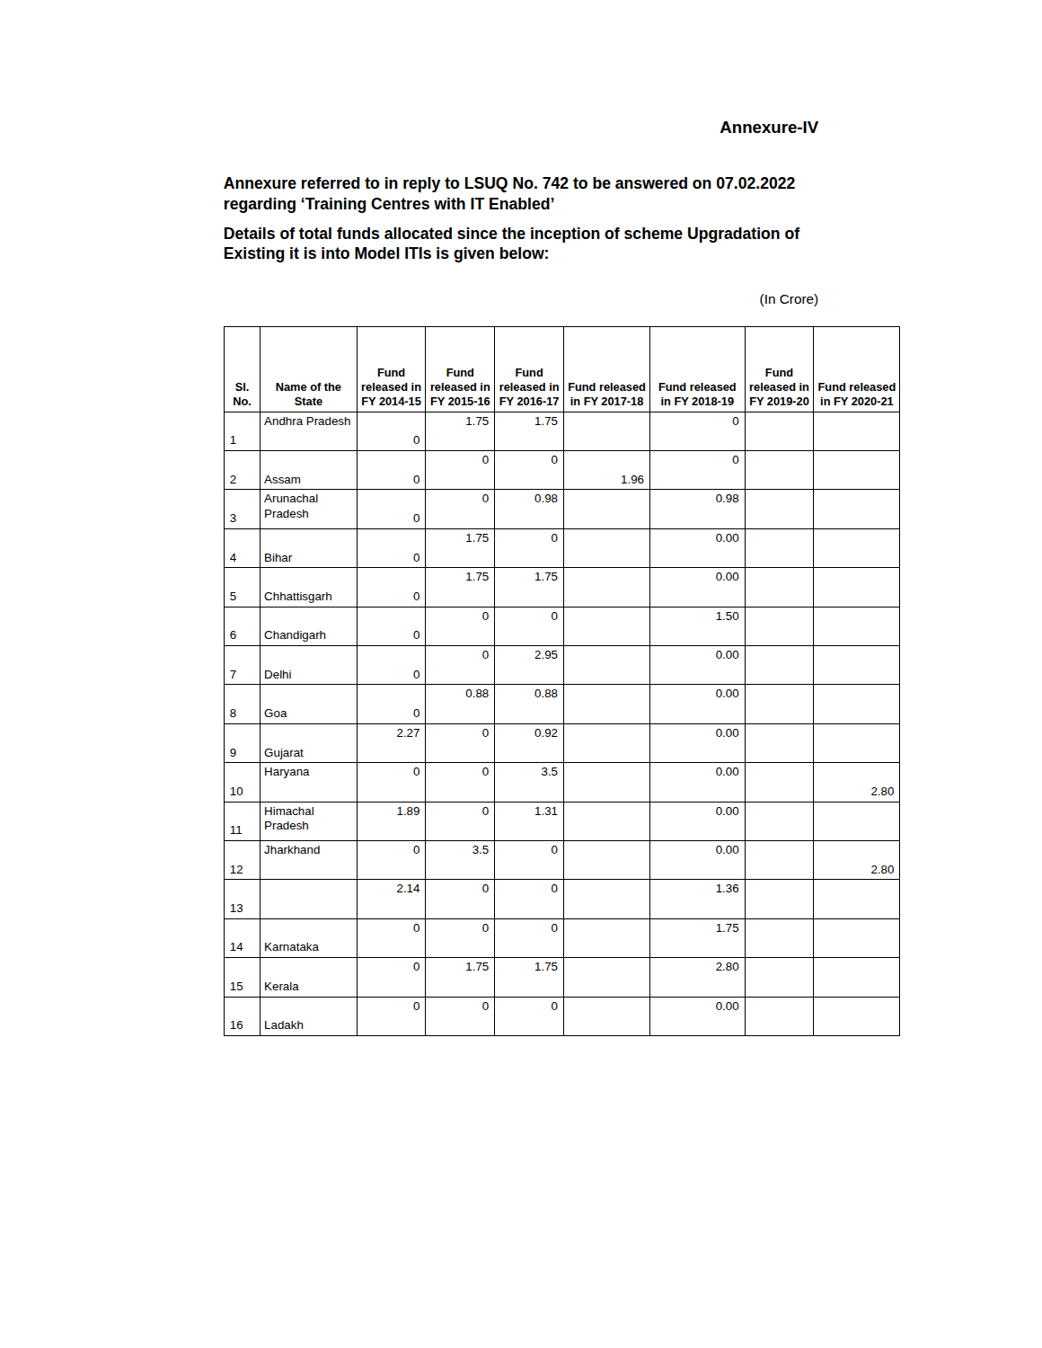Annexure-IV
Annexure referred to in reply to LSUQ No. 742 to be answered on 07.02.2022 regarding ‘Training Centres with IT Enabled’
Details of total funds allocated since the inception of scheme Upgradation of Existing it is into Model ITIs is given below:
(In Crore)
| Sl. No. | Name of the State | Fund released in FY 2014-15 | Fund released in FY 2015-16 | Fund released in FY 2016-17 | Fund released in FY 2017-18 | Fund released in FY 2018-19 | Fund released in FY 2019-20 | Fund released in FY 2020-21 |
| --- | --- | --- | --- | --- | --- | --- | --- | --- |
| 1 | Andhra Pradesh | 0 | 1.75 | 1.75 | | 0 | | |
| 2 | Assam | 0 | 0 | 0 | 1.96 | 0 | | |
| 3 | Arunachal Pradesh | 0 | 0 | 0.98 | | 0.98 | | |
| 4 | Bihar | 0 | 1.75 | 0 | | 0.00 | | |
| 5 | Chhattisgarh | 0 | 1.75 | 1.75 | | 0.00 | | |
| 6 | Chandigarh | 0 | 0 | 0 | | 1.50 | | |
| 7 | Delhi | 0 | 0 | 2.95 | | 0.00 | | |
| 8 | Goa | 0 | 0.88 | 0.88 | | 0.00 | | |
| 9 | Gujarat | 2.27 | 0 | 0.92 | | 0.00 | | |
| 10 | Haryana | 0 | 0 | 3.5 | | 0.00 | | 2.80 |
| 11 | Himachal Pradesh | 1.89 | 0 | 1.31 | | 0.00 | | |
| 12 | Jharkhand | 0 | 3.5 | 0 | | 0.00 | | 2.80 |
| 13 | | 2.14 | 0 | 0 | | 1.36 | | |
| 14 | Karnataka | 0 | 0 | 0 | | 1.75 | | |
| 15 | Kerala | 0 | 1.75 | 1.75 | | 2.80 | | |
| 16 | Ladakh | 0 | 0 | 0 | | 0.00 | | |